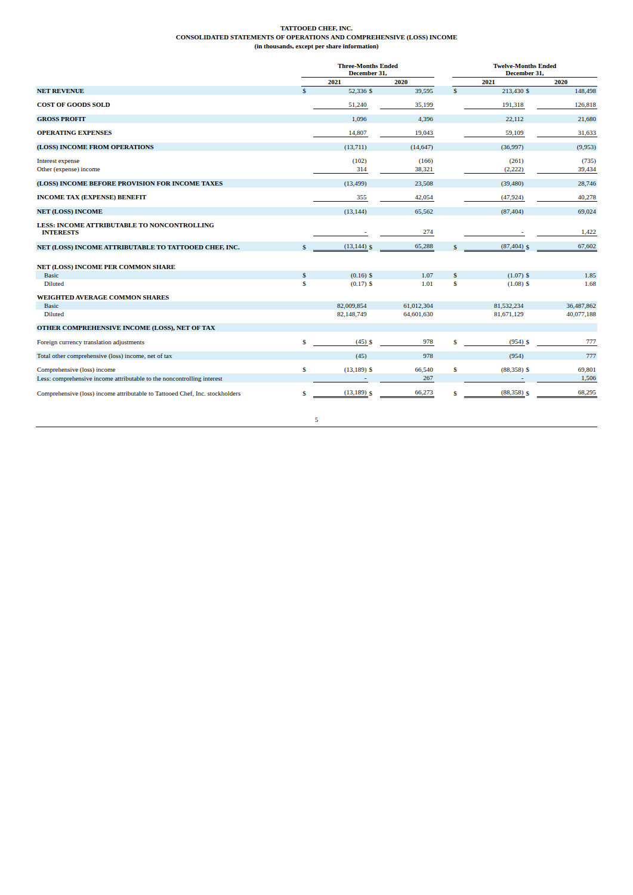TATTOOED CHEF, INC.
CONSOLIDATED STATEMENTS OF OPERATIONS AND COMPREHENSIVE (LOSS) INCOME
(in thousands, except per share information)
| | Three-Months Ended December 31, | | Twelve-Months Ended December 31, |
| | 2021 | 2020 | | 2021 | 2020 |
| NET REVENUE | $ | 52,336 | $ | 39,595 | | $ | 213,430 | $ | 148,498 |
| COST OF GOODS SOLD | | 51,240 | | 35,199 | | | 191,318 | | 126,818 |
| GROSS PROFIT | | 1,096 | | 4,396 | | | 22,112 | | 21,680 |
| OPERATING EXPENSES | | 14,807 | | 19,043 | | | 59,109 | | 31,633 |
| (LOSS) INCOME FROM OPERATIONS | | (13,711) | | (14,647) | | | (36,997) | | (9,953) |
| Interest expense | | (102) | | (166) | | | (261) | | (735) |
| Other (expense) income | | 314 | | 38,321 | | | (2,222) | | 39,434 |
| (LOSS) INCOME BEFORE PROVISION FOR INCOME TAXES | | (13,499) | | 23,508 | | | (39,480) | | 28,746 |
| INCOME TAX (EXPENSE) BENEFIT | | 355 | | 42,054 | | | (47,924) | | 40,278 |
| NET (LOSS) INCOME | | (13,144) | | 65,562 | | | (87,404) | | 69,024 |
| LESS: INCOME ATTRIBUTABLE TO NONCONTROLLING INTERESTS | | - | | 274 | | | - | | 1,422 |
| NET (LOSS) INCOME ATTRIBUTABLE TO TATTOOED CHEF, INC. | $ | (13,144) | $ | 65,288 | | $ | (87,404) | $ | 67,602 |
| NET (LOSS) INCOME PER COMMON SHARE | |
| Basic | $ | (0.16) | $ | 1.07 | | $ | (1.07) | $ | 1.85 |
| Diluted | $ | (0.17) | $ | 1.01 | | $ | (1.08) | $ | 1.68 |
| WEIGHTED AVERAGE COMMON SHARES | |
| Basic | | 82,009,854 | | 61,012,304 | | | 81,532,234 | | 36,487,862 |
| Diluted | | 82,148,749 | | 64,601,630 | | | 81,671,129 | | 40,077,188 |
| OTHER COMPREHENSIVE INCOME (LOSS), NET OF TAX | |
| Foreign currency translation adjustments | $ | (45) | $ | 978 | | $ | (954) | $ | 777 |
| Total other comprehensive (loss) income, net of tax | | (45) | | 978 | | | (954) | | 777 |
| Comprehensive (loss) income | $ | (13,189) | $ | 66,540 | | $ | (88,358) | $ | 69,801 |
| Less: comprehensive income attributable to the noncontrolling interest | | - | | 267 | | | - | | 1,506 |
| Comprehensive (loss) income attributable to Tattooed Chef, Inc. stockholders | $ | (13,189) | $ | 66,273 | | $ | (88,358) | $ | 68,295 |
5